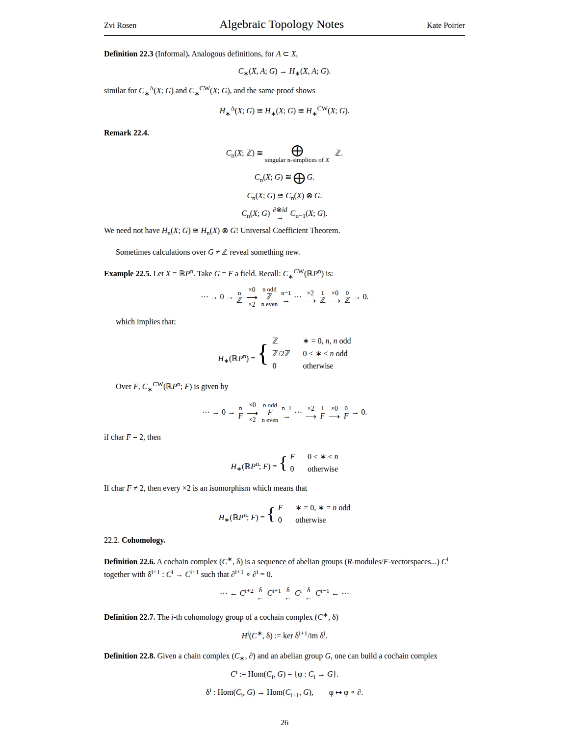Zvi Rosen
Algebraic Topology Notes
Kate Poirier
Definition 22.3 (Informal). Analogous definitions, for A ⊂ X,
C∗(X, A; G) → H∗(X, A; G).
similar for C∗Δ(X; G) and C∗CW(X; G), and the same proof shows
H∗Δ(X; G) ≅ H∗(X; G) ≅ H∗CW(X; G).
Remark 22.4.
Cn(X; ℤ) ≅ ⨁ singular n-simplices of X ℤ.
Cn(X; G) ≅ ⨁ G.
Cn(X; G) ≅ Cn(X) ⊗ G.
Cn(X; G) ∂⊗id→ Cn−1(X; G).
We need not have Hn(X; G) ≅ Hn(X) ⊗ G! Universal Coefficient Theorem.
Sometimes calculations over G ≠ ℤ reveal something new.
Example 22.5. Let X = ℝPn. Take G = F a field. Recall: C∗CW(ℝPn) is:
⋯ → 0 → nℤ ×0⟶×2 n odd ℤn even n−1→ ⋯ ×2⟶ 1 ℤ ×0⟶ 0 ℤ → 0.
which implies that:
H∗(ℝPn) = { ℤ∗ = 0, n, n odd ℤ/2ℤ 0 < ∗ < n odd 0 otherwise
Over F, C∗CW(ℝPn; F) is given by
⋯ → 0 → nF ×0⟶×2 n odd Fn even n−1→ ⋯ ×2⟶ 1 F ×0⟶ 0 F → 0.
if char F = 2, then
H∗(ℝPn; F) = { F 0 ≤ ∗ ≤ n 0 otherwise
If char F ≠ 2, then every ×2 is an isomorphism which means that
H∗(ℝPn; F) = { F∗ = 0, ∗ = n odd 0 otherwise
22.2. Cohomology.
Definition 22.6. A cochain complex (C∗, δ) is a sequence of abelian groups (R-modules/F-vectorspaces...) Ci together with δi+1 : Ci → Ci+1 such that ∂i+1 ∘ ∂i = 0.
⋯ ← Ci+2 δ← Ci+1 δ← Ci δ← Ci−1 ← ⋯
Definition 22.7. The i-th cohomology group of a cochain complex (C∗, δ)
Hi(C∗, δ) := ker δi+1/im δi.
Definition 22.8. Given a chain complex (C∗, ∂) and an abelian group G, one can build a cochain complex
Ci := Hom(Ci, G) = {φ : Ci → G}.
δi : Hom(Ci, G) → Hom(Ci+1, G), φ ↦ φ ∘ ∂.
26